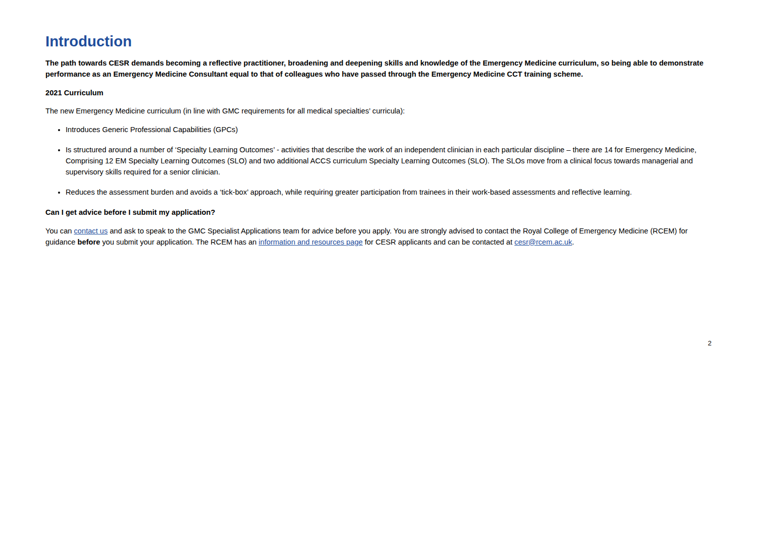Introduction
The path towards CESR demands becoming a reflective practitioner, broadening and deepening skills and knowledge of the Emergency Medicine curriculum, so being able to demonstrate performance as an Emergency Medicine Consultant equal to that of colleagues who have passed through the Emergency Medicine CCT training scheme.
2021 Curriculum
The new Emergency Medicine curriculum (in line with GMC requirements for all medical specialties’ curricula):
Introduces Generic Professional Capabilities (GPCs)
Is structured around a number of ‘Specialty Learning Outcomes’ - activities that describe the work of an independent clinician in each particular discipline – there are 14 for Emergency Medicine, Comprising 12 EM Specialty Learning Outcomes (SLO) and two additional ACCS curriculum Specialty Learning Outcomes (SLO). The SLOs move from a clinical focus towards managerial and supervisory skills required for a senior clinician.
Reduces the assessment burden and avoids a ‘tick-box’ approach, while requiring greater participation from trainees in their work-based assessments and reflective learning.
Can I get advice before I submit my application?
You can contact us and ask to speak to the GMC Specialist Applications team for advice before you apply. You are strongly advised to contact the Royal College of Emergency Medicine (RCEM) for guidance before you submit your application. The RCEM has an information and resources page for CESR applicants and can be contacted at cesr@rcem.ac.uk.
2